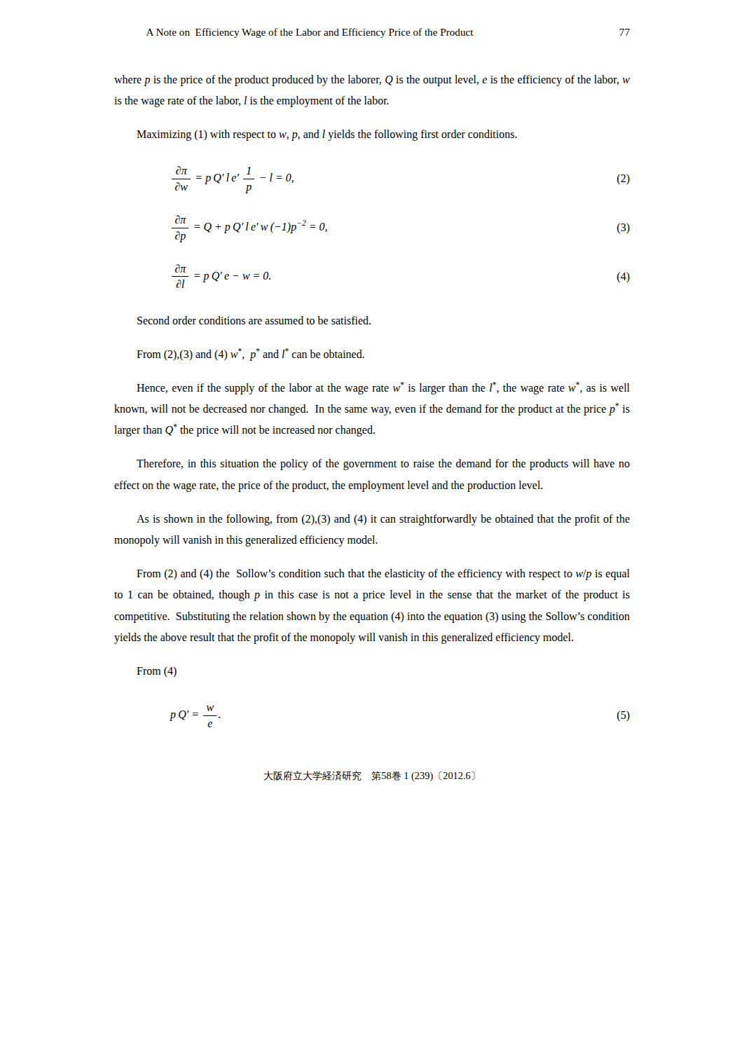A Note on Efficiency Wage of the Labor and Efficiency Price of the Product 77
where p is the price of the product produced by the laborer, Q is the output level, e is the efficiency of the labor, w is the wage rate of the labor, l is the employment of the labor.
Maximizing (1) with respect to w, p, and l yields the following first order conditions.
∂π∂w = p Q′ l e′ 1 p − l = 0, (2)
∂π∂p = Q + p Q′ l e′ w (−1)p−2 = 0, (3)
∂π∂l = p Q′ e − w = 0. (4)
Second order conditions are assumed to be satisfied.
From (2),(3) and (4) w*, p* and l* can be obtained.
Hence, even if the supply of the labor at the wage rate w* is larger than the l*, the wage rate w*, as is well known, will not be decreased nor changed. In the same way, even if the demand for the product at the price p* is larger than Q* the price will not be increased nor changed.
Therefore, in this situation the policy of the government to raise the demand for the products will have no effect on the wage rate, the price of the product, the employment level and the production level.
As is shown in the following, from (2),(3) and (4) it can straightforwardly be obtained that the profit of the monopoly will vanish in this generalized efficiency model.
From (2) and (4) the Sollow’s condition such that the elasticity of the efficiency with respect to w/p is equal to 1 can be obtained, though p in this case is not a price level in the sense that the market of the product is competitive. Substituting the relation shown by the equation (4) into the equation (3) using the Sollow’s condition yields the above result that the profit of the monopoly will vanish in this generalized efficiency model.
From (4)
p Q′ = we. (5)
大阪府立大学経済研究　第58巻 1 (239)〔2012.6〕